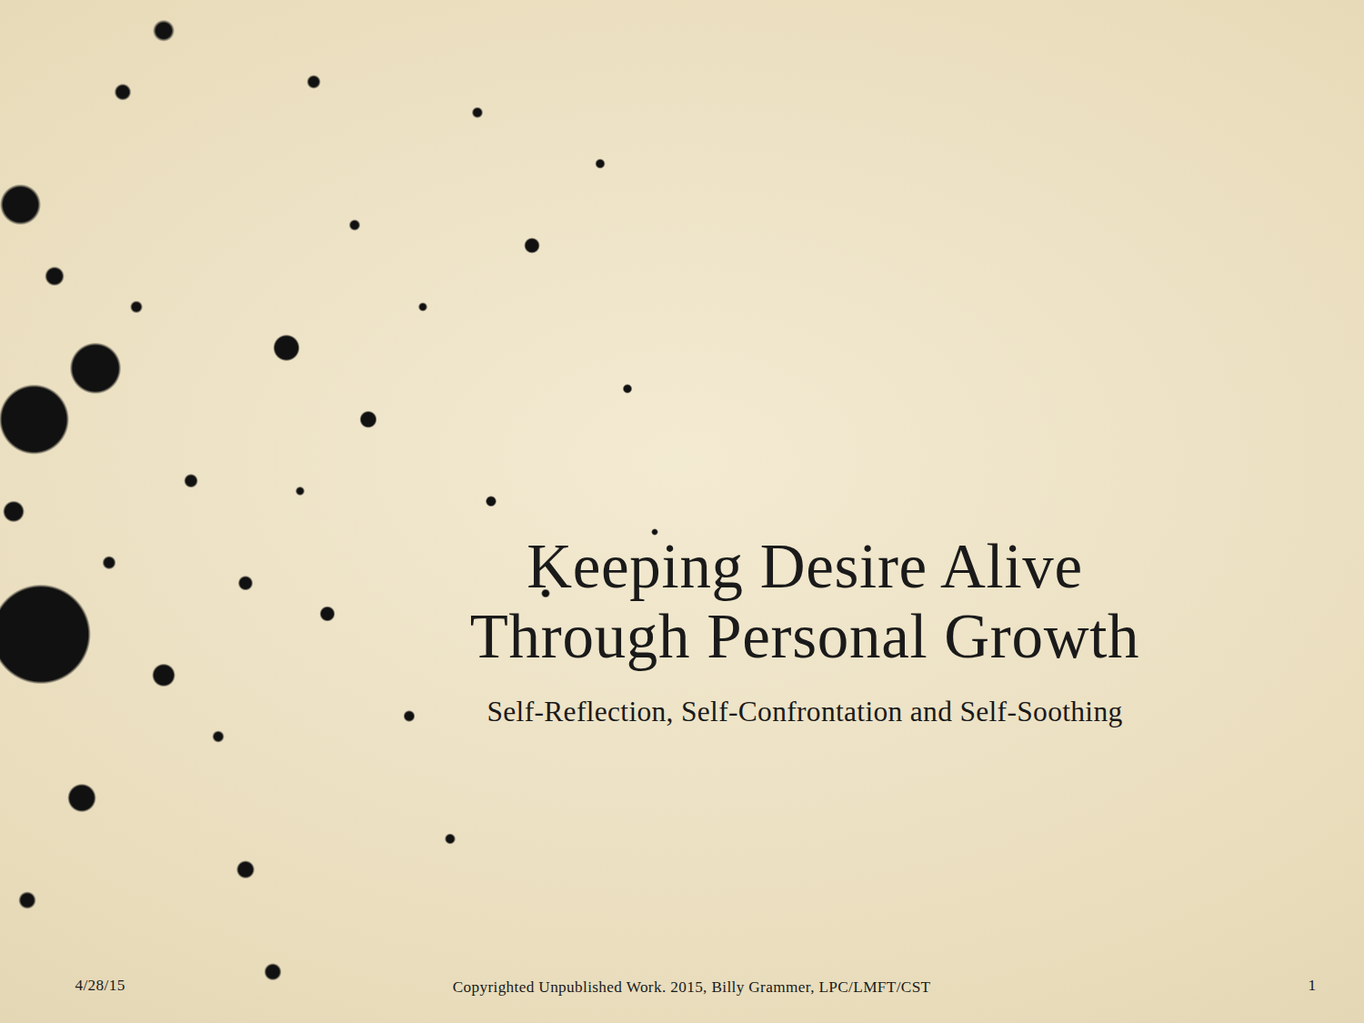Keeping Desire Alive
Through Personal Growth
Self-Reflection, Self-Confrontation and Self-Soothing
4/28/15
Copyrighted Unpublished Work. 2015, Billy Grammer, LPC/LMFT/CST
1